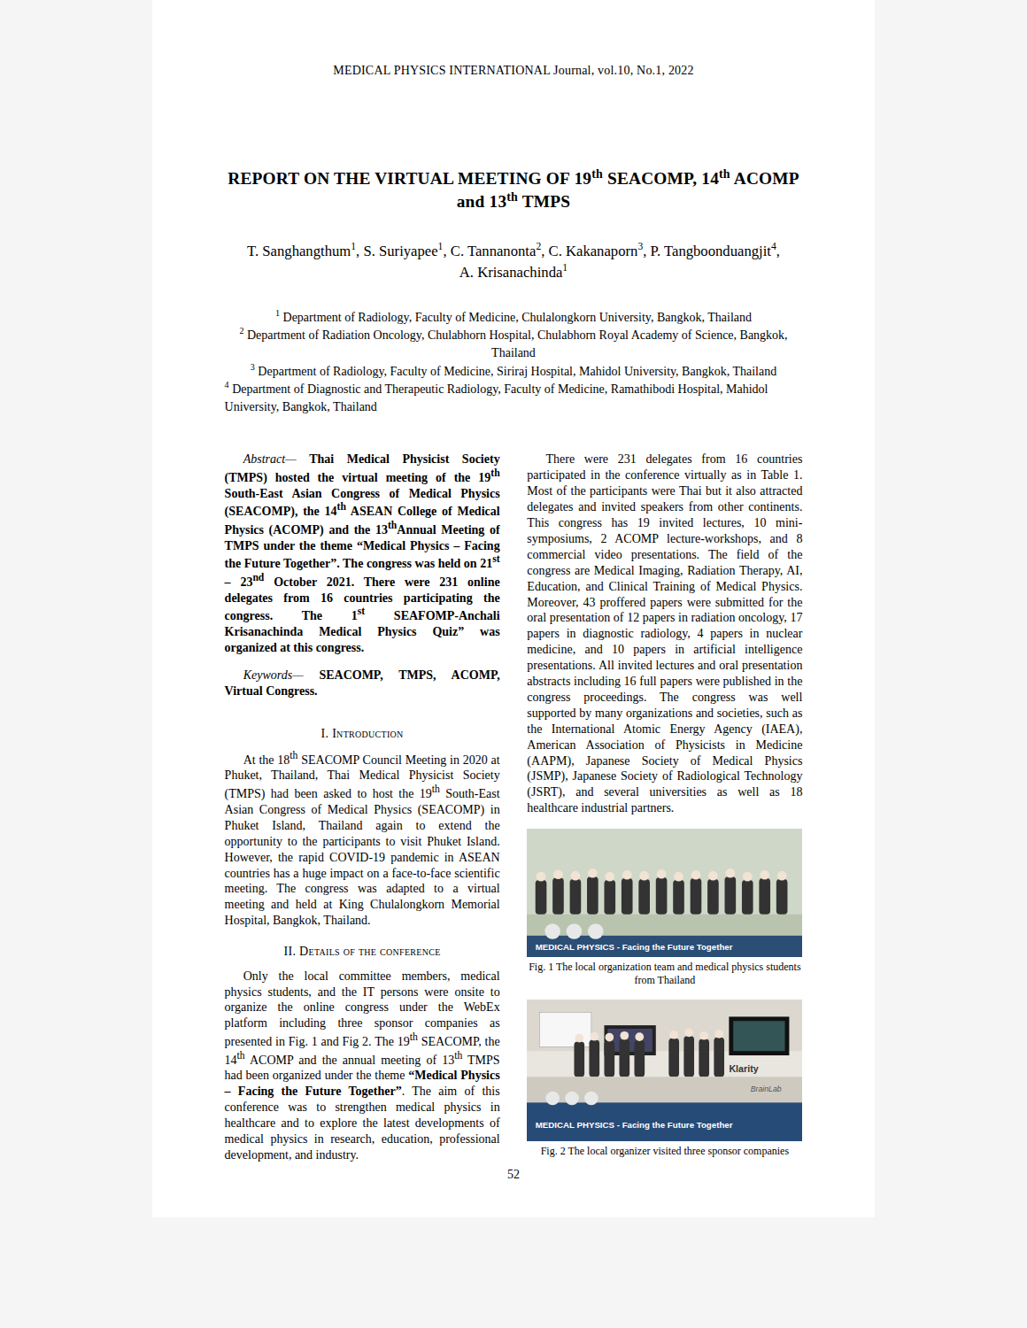MEDICAL PHYSICS INTERNATIONAL Journal, vol.10, No.1, 2022
REPORT ON THE VIRTUAL MEETING OF 19th SEACOMP, 14th ACOMP and 13th TMPS
T. Sanghangthum1, S. Suriyapee1, C. Tannanonta2, C. Kakanaporn3, P. Tangboonduangjit4,
A. Krisanachinda1
1 Department of Radiology, Faculty of Medicine, Chulalongkorn University, Bangkok, Thailand
2 Department of Radiation Oncology, Chulabhorn Hospital, Chulabhorn Royal Academy of Science, Bangkok, Thailand
3 Department of Radiology, Faculty of Medicine, Siriraj Hospital, Mahidol University, Bangkok, Thailand
4 Department of Diagnostic and Therapeutic Radiology, Faculty of Medicine, Ramathibodi Hospital, Mahidol University, Bangkok, Thailand
Abstract— Thai Medical Physicist Society (TMPS) hosted the virtual meeting of the 19th South-East Asian Congress of Medical Physics (SEACOMP), the 14th ASEAN College of Medical Physics (ACOMP) and the 13thAnnual Meeting of TMPS under the theme “Medical Physics – Facing the Future Together”. The congress was held on 21st – 23nd October 2021. There were 231 online delegates from 16 countries participating the congress. The 1st SEAFOMP-Anchali Krisanachinda Medical Physics Quiz” was organized at this congress.
Keywords— SEACOMP, TMPS, ACOMP, Virtual Congress.
I. Introduction
At the 18th SEACOMP Council Meeting in 2020 at Phuket, Thailand, Thai Medical Physicist Society (TMPS) had been asked to host the 19th South-East Asian Congress of Medical Physics (SEACOMP) in Phuket Island, Thailand again to extend the opportunity to the participants to visit Phuket Island. However, the rapid COVID-19 pandemic in ASEAN countries has a huge impact on a face-to-face scientific meeting. The congress was adapted to a virtual meeting and held at King Chulalongkorn Memorial Hospital, Bangkok, Thailand.
II. Details of the conference
Only the local committee members, medical physics students, and the IT persons were onsite to organize the online congress under the WebEx platform including three sponsor companies as presented in Fig. 1 and Fig 2. The 19th SEACOMP, the 14th ACOMP and the annual meeting of 13th TMPS had been organized under the theme “Medical Physics – Facing the Future Together”. The aim of this conference was to strengthen medical physics in healthcare and to explore the latest developments of medical physics in research, education, professional development, and industry.
There were 231 delegates from 16 countries participated in the conference virtually as in Table 1. Most of the participants were Thai but it also attracted delegates and invited speakers from other continents. This congress has 19 invited lectures, 10 mini-symposiums, 2 ACOMP lecture-workshops, and 8 commercial video presentations. The field of the congress are Medical Imaging, Radiation Therapy, AI, Education, and Clinical Training of Medical Physics. Moreover, 43 proffered papers were submitted for the oral presentation of 12 papers in radiation oncology, 17 papers in diagnostic radiology, 4 papers in nuclear medicine, and 10 papers in artificial intelligence presentations. All invited lectures and oral presentation abstracts including 16 full papers were published in the congress proceedings. The congress was well supported by many organizations and societies, such as the International Atomic Energy Agency (IAEA), American Association of Physicists in Medicine (AAPM), Japanese Society of Medical Physics (JSMP), Japanese Society of Radiological Technology (JSRT), and several universities as well as 18 healthcare industrial partners.
Fig. 1 The local organization team and medical physics students from Thailand
Fig. 2 The local organizer visited three sponsor companies
52